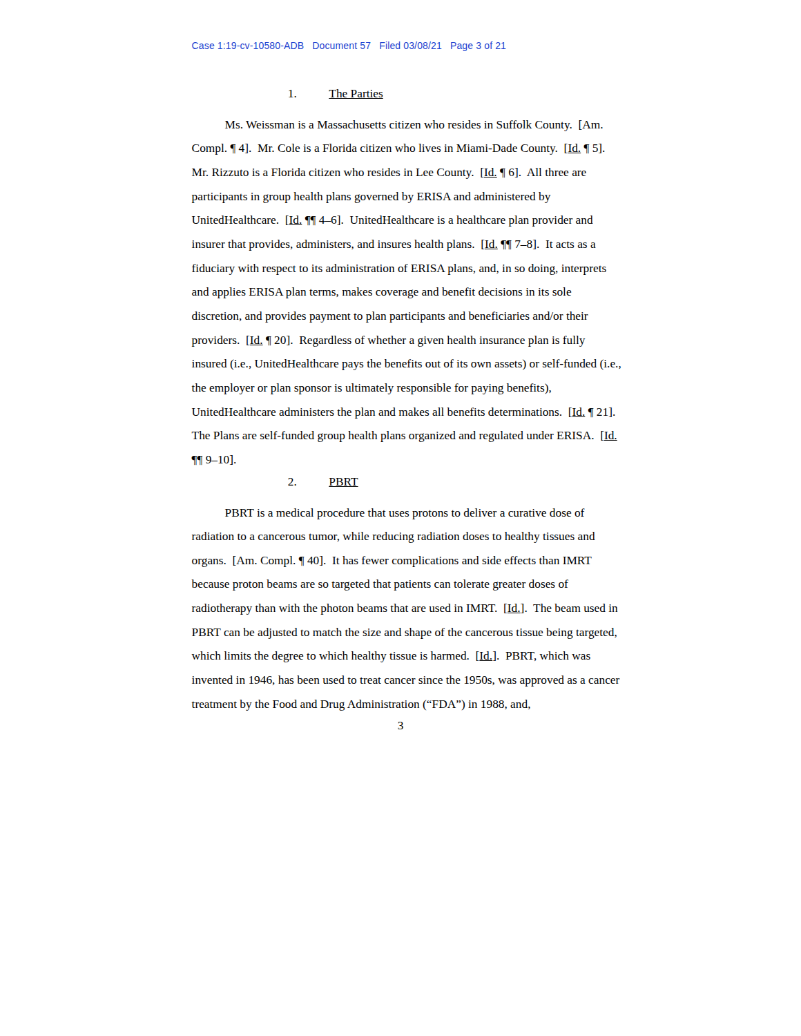Case 1:19-cv-10580-ADB Document 57 Filed 03/08/21 Page 3 of 21
1. The Parties
Ms. Weissman is a Massachusetts citizen who resides in Suffolk County. [Am. Compl. ¶ 4]. Mr. Cole is a Florida citizen who lives in Miami-Dade County. [Id. ¶ 5]. Mr. Rizzuto is a Florida citizen who resides in Lee County. [Id. ¶ 6]. All three are participants in group health plans governed by ERISA and administered by UnitedHealthcare. [Id. ¶¶ 4–6]. UnitedHealthcare is a healthcare plan provider and insurer that provides, administers, and insures health plans. [Id. ¶¶ 7–8]. It acts as a fiduciary with respect to its administration of ERISA plans, and, in so doing, interprets and applies ERISA plan terms, makes coverage and benefit decisions in its sole discretion, and provides payment to plan participants and beneficiaries and/or their providers. [Id. ¶ 20]. Regardless of whether a given health insurance plan is fully insured (i.e., UnitedHealthcare pays the benefits out of its own assets) or self-funded (i.e., the employer or plan sponsor is ultimately responsible for paying benefits), UnitedHealthcare administers the plan and makes all benefits determinations. [Id. ¶ 21]. The Plans are self-funded group health plans organized and regulated under ERISA. [Id. ¶¶ 9–10].
2. PBRT
PBRT is a medical procedure that uses protons to deliver a curative dose of radiation to a cancerous tumor, while reducing radiation doses to healthy tissues and organs. [Am. Compl. ¶ 40]. It has fewer complications and side effects than IMRT because proton beams are so targeted that patients can tolerate greater doses of radiotherapy than with the photon beams that are used in IMRT. [Id.]. The beam used in PBRT can be adjusted to match the size and shape of the cancerous tissue being targeted, which limits the degree to which healthy tissue is harmed. [Id.]. PBRT, which was invented in 1946, has been used to treat cancer since the 1950s, was approved as a cancer treatment by the Food and Drug Administration (“FDA”) in 1988, and,
3